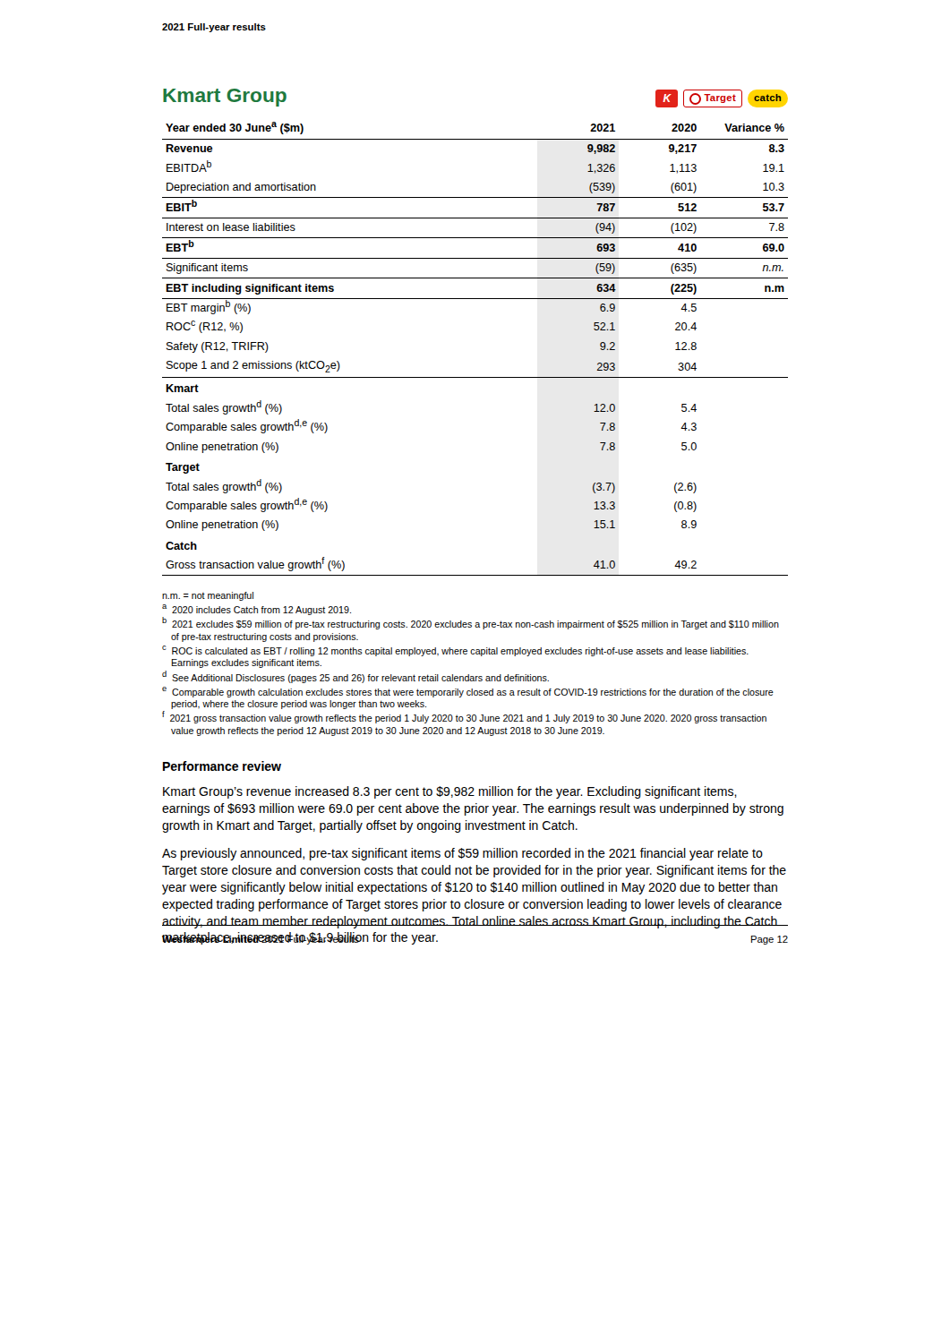2021 Full-year results
Kmart Group
K Target catch
| Year ended 30 June a ($m) | 2021 | 2020 | Variance % |
| --- | --- | --- | --- |
| Revenue | 9,982 | 9,217 | 8.3 |
| EBITDA b | 1,326 | 1,113 | 19.1 |
| Depreciation and amortisation | (539) | (601) | 10.3 |
| EBIT b | 787 | 512 | 53.7 |
| Interest on lease liabilities | (94) | (102) | 7.8 |
| EBT b | 693 | 410 | 69.0 |
| Significant items | (59) | (635) | n.m. |
| EBT including significant items | 634 | (225) | n.m |
| EBT margin b (%) | 6.9 | 4.5 | |
| ROC c (R12, %) | 52.1 | 20.4 | |
| Safety (R12, TRIFR) | 9.2 | 12.8 | |
| Scope 1 and 2 emissions (ktCO 2 e) | 293 | 304 | |
| Kmart | | | |
| Total sales growth d (%) | 12.0 | 5.4 | |
| Comparable sales growth d,e (%) | 7.8 | 4.3 | |
| Online penetration (%) | 7.8 | 5.0 | |
| Target | | | |
| Total sales growth d (%) | (3.7) | (2.6) | |
| Comparable sales growth d,e (%) | 13.3 | (0.8) | |
| Online penetration (%) | 15.1 | 8.9 | |
| Catch | | | |
| Gross transaction value growth f (%) | 41.0 | 49.2 | |
n.m. = not meaningful
a 2020 includes Catch from 12 August 2019.
b 2021 excludes $59 million of pre-tax restructuring costs. 2020 excludes a pre-tax non-cash impairment of $525 million in Target and $110 million of pre-tax restructuring costs and provisions.
c ROC is calculated as EBT / rolling 12 months capital employed, where capital employed excludes right-of-use assets and lease liabilities. Earnings excludes significant items.
d See Additional Disclosures (pages 25 and 26) for relevant retail calendars and definitions.
e Comparable growth calculation excludes stores that were temporarily closed as a result of COVID-19 restrictions for the duration of the closure period, where the closure period was longer than two weeks.
f 2021 gross transaction value growth reflects the period 1 July 2020 to 30 June 2021 and 1 July 2019 to 30 June 2020. 2020 gross transaction value growth reflects the period 12 August 2019 to 30 June 2020 and 12 August 2018 to 30 June 2019.
Performance review
Kmart Group’s revenue increased 8.3 per cent to $9,982 million for the year. Excluding significant items, earnings of $693 million were 69.0 per cent above the prior year. The earnings result was underpinned by strong growth in Kmart and Target, partially offset by ongoing investment in Catch.
As previously announced, pre-tax significant items of $59 million recorded in the 2021 financial year relate to Target store closure and conversion costs that could not be provided for in the prior year. Significant items for the year were significantly below initial expectations of $120 to $140 million outlined in May 2020 due to better than expected trading performance of Target stores prior to closure or conversion leading to lower levels of clearance activity, and team member redeployment outcomes. Total online sales across Kmart Group, including the Catch marketplace, increased to $1.9 billion for the year.
Wesfarmers Limited 2021 Full-year results
Page 12